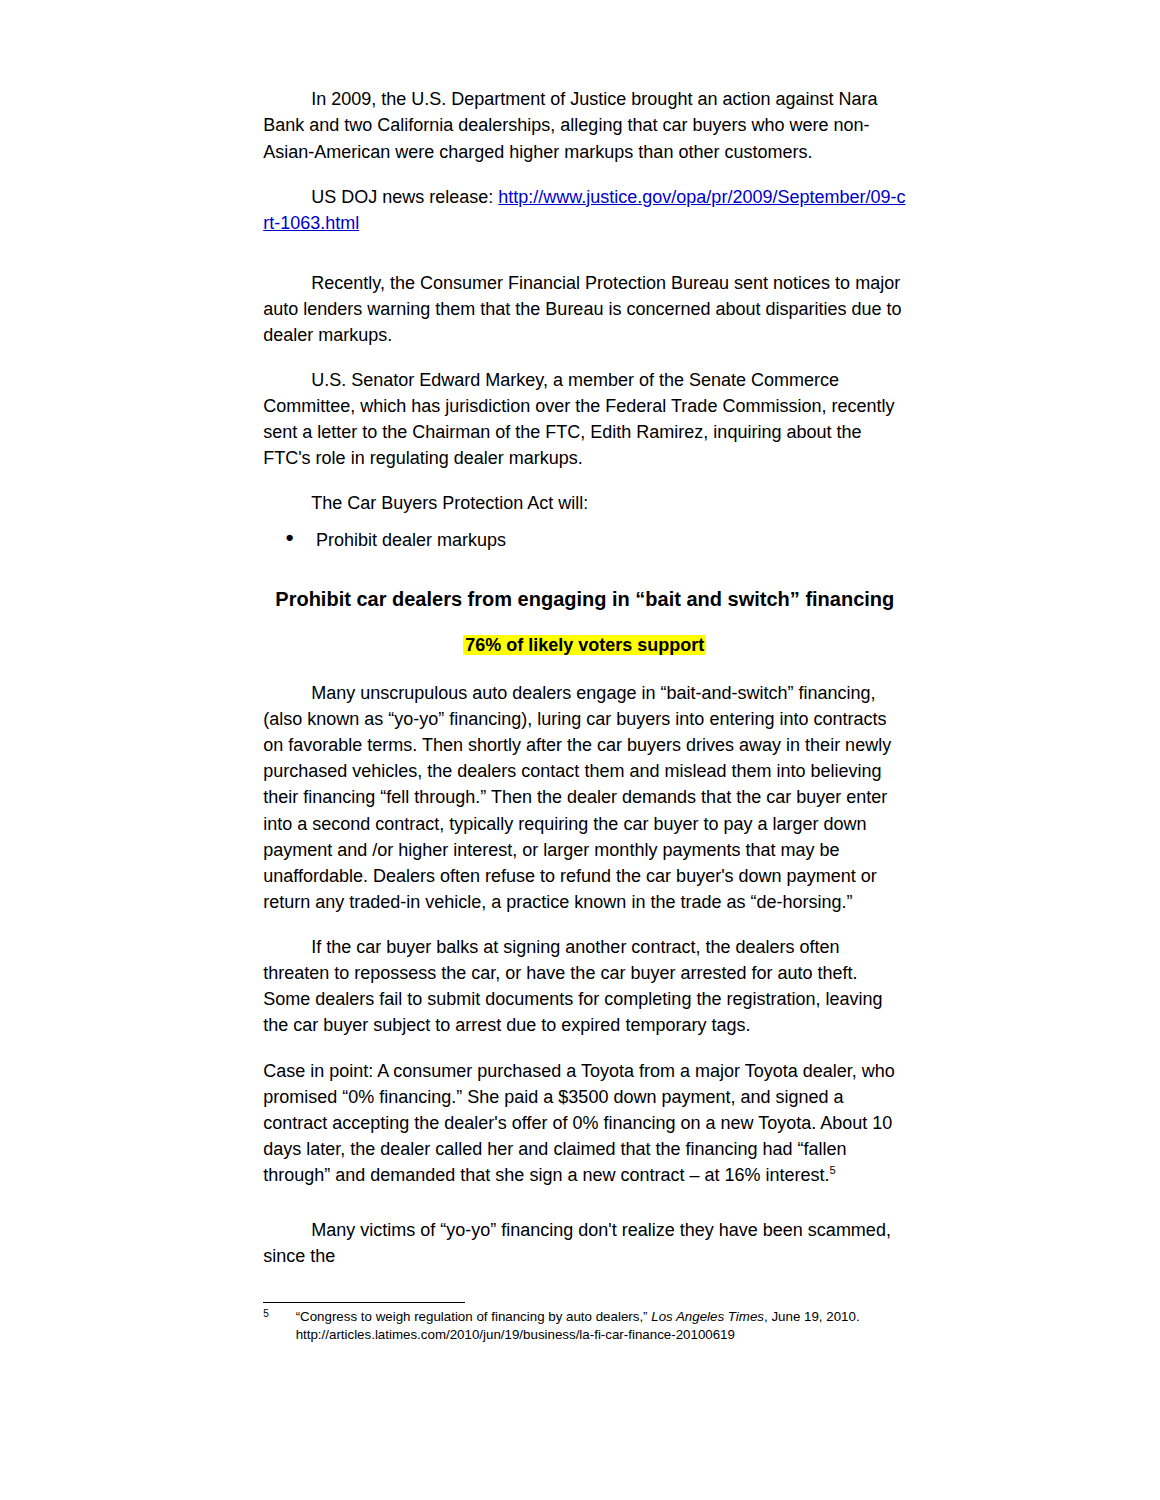In 2009, the U.S. Department of Justice brought an action against Nara Bank and two California dealerships, alleging that car buyers who were non-Asian-American were charged higher markups than other customers.
US DOJ news release: http://www.justice.gov/opa/pr/2009/September/09-crt-1063.html
Recently, the Consumer Financial Protection Bureau sent notices to major auto lenders warning them that the Bureau is concerned about disparities due to dealer markups.
U.S. Senator Edward Markey, a member of the Senate Commerce Committee, which has jurisdiction over the Federal Trade Commission, recently sent a letter to the Chairman of the FTC, Edith Ramirez, inquiring about the FTC's role in regulating dealer markups.
The Car Buyers Protection Act will:
Prohibit dealer markups
Prohibit car dealers from engaging in “bait and switch” financing
76% of likely voters support
Many unscrupulous auto dealers engage in “bait-and-switch” financing, (also known as “yo-yo” financing), luring car buyers into entering into contracts on favorable terms. Then shortly after the car buyers drives away in their newly purchased vehicles, the dealers contact them and mislead them into believing their financing “fell through.” Then the dealer demands that the car buyer enter into a second contract, typically requiring the car buyer to pay a larger down payment and /or higher interest, or larger monthly payments that may be unaffordable. Dealers often refuse to refund the car buyer's down payment or return any traded-in vehicle, a practice known in the trade as “de-horsing.”
If the car buyer balks at signing another contract, the dealers often threaten to repossess the car, or have the car buyer arrested for auto theft. Some dealers fail to submit documents for completing the registration, leaving the car buyer subject to arrest due to expired temporary tags.
Case in point: A consumer purchased a Toyota from a major Toyota dealer, who promised “0% financing.” She paid a $3500 down payment, and signed a contract accepting the dealer's offer of 0% financing on a new Toyota. About 10 days later, the dealer called her and claimed that the financing had “fallen through” and demanded that she sign a new contract – at 16% interest.5
Many victims of “yo-yo” financing don't realize they have been scammed, since the
5
“Congress to weigh regulation of financing by auto dealers,” Los Angeles Times, June 19, 2010.
http://articles.latimes.com/2010/jun/19/business/la-fi-car-finance-20100619